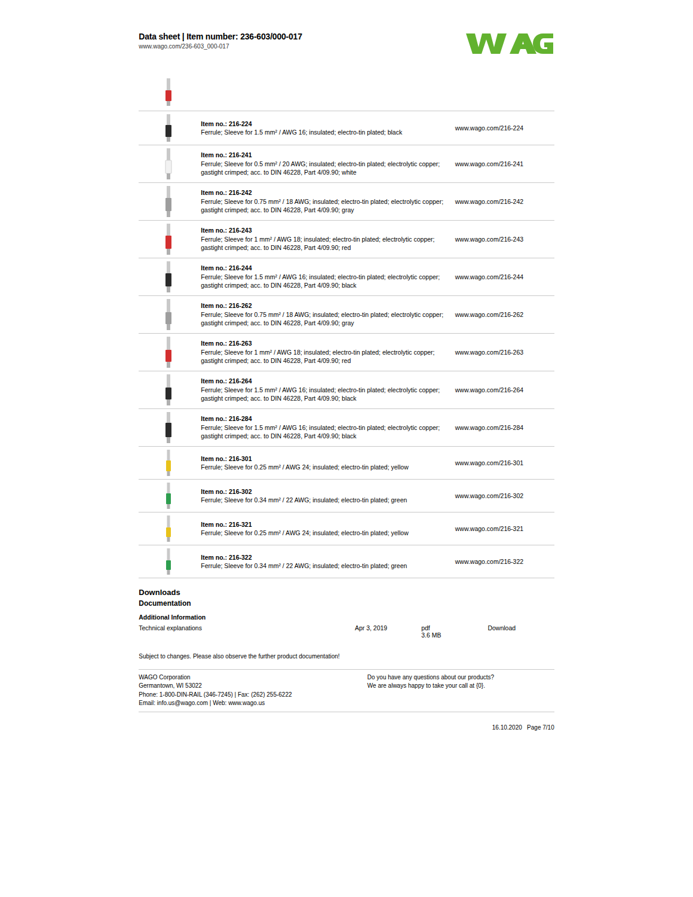Data sheet | Item number: 236-603/000-017
www.wago.com/236-603_000-017
| | Item no.: 216-224 Ferrule; Sleeve for 1.5 mm² / AWG 16; insulated; electro-tin plated; black | www.wago.com/216-224 |
| | Item no.: 216-241 Ferrule; Sleeve for 0.5 mm² / 20 AWG; insulated; electro-tin plated; electrolytic copper; gastight crimped; acc. to DIN 46228, Part 4/09.90; white | www.wago.com/216-241 |
| | Item no.: 216-242 Ferrule; Sleeve for 0.75 mm² / 18 AWG; insulated; electro-tin plated; electrolytic copper; gastight crimped; acc. to DIN 46228, Part 4/09.90; gray | www.wago.com/216-242 |
| | Item no.: 216-243 Ferrule; Sleeve for 1 mm² / AWG 18; insulated; electro-tin plated; electrolytic copper; gastight crimped; acc. to DIN 46228, Part 4/09.90; red | www.wago.com/216-243 |
| | Item no.: 216-244 Ferrule; Sleeve for 1.5 mm² / AWG 16; insulated; electro-tin plated; electrolytic copper; gastight crimped; acc. to DIN 46228, Part 4/09.90; black | www.wago.com/216-244 |
| | Item no.: 216-262 Ferrule; Sleeve for 0.75 mm² / 18 AWG; insulated; electro-tin plated; electrolytic copper; gastight crimped; acc. to DIN 46228, Part 4/09.90; gray | www.wago.com/216-262 |
| | Item no.: 216-263 Ferrule; Sleeve for 1 mm² / AWG 18; insulated; electro-tin plated; electrolytic copper; gastight crimped; acc. to DIN 46228, Part 4/09.90; red | www.wago.com/216-263 |
| | Item no.: 216-264 Ferrule; Sleeve for 1.5 mm² / AWG 16; insulated; electro-tin plated; electrolytic copper; gastight crimped; acc. to DIN 46228, Part 4/09.90; black | www.wago.com/216-264 |
| | Item no.: 216-284 Ferrule; Sleeve for 1.5 mm² / AWG 16; insulated; electro-tin plated; electrolytic copper; gastight crimped; acc. to DIN 46228, Part 4/09.90; black | www.wago.com/216-284 |
| | Item no.: 216-301 Ferrule; Sleeve for 0.25 mm² / AWG 24; insulated; electro-tin plated; yellow | www.wago.com/216-301 |
| | Item no.: 216-302 Ferrule; Sleeve for 0.34 mm² / 22 AWG; insulated; electro-tin plated; green | www.wago.com/216-302 |
| | Item no.: 216-321 Ferrule; Sleeve for 0.25 mm² / AWG 24; insulated; electro-tin plated; yellow | www.wago.com/216-321 |
| | Item no.: 216-322 Ferrule; Sleeve for 0.34 mm² / 22 AWG; insulated; electro-tin plated; green | www.wago.com/216-322 |
Downloads
Documentation
Additional Information
| Technical explanations | Apr 3, 2019 | pdf 3.6 MB | Download |
Subject to changes. Please also observe the further product documentation!
WAGO Corporation
Germantown, WI 53022
Phone: 1-800-DIN-RAIL (346-7245) | Fax: (262) 255-6222
Email: info.us@wago.com | Web: www.wago.us
Do you have any questions about our products?
We are always happy to take your call at {0}.
16.10.2020 Page 7/10